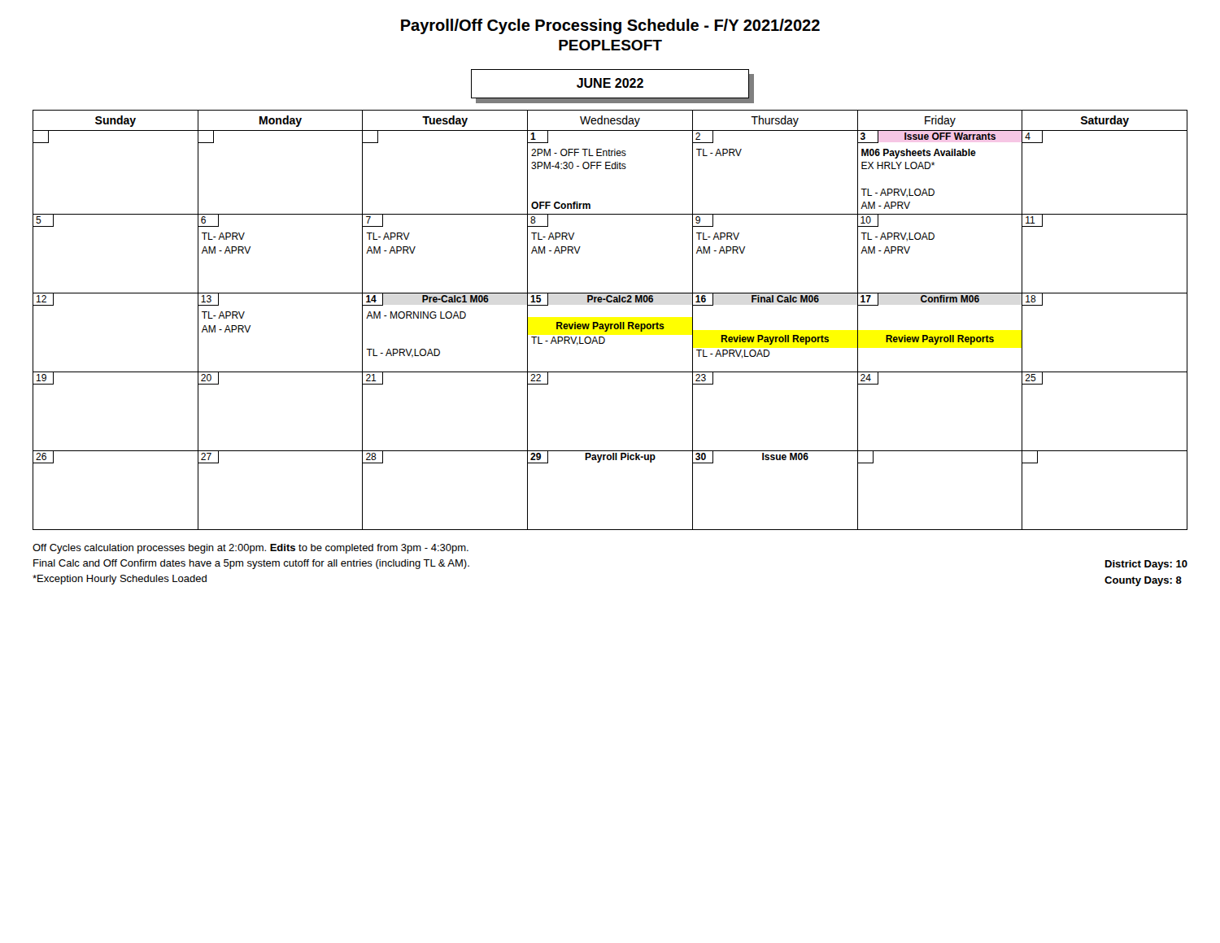Payroll/Off Cycle Processing Schedule - F/Y 2021/2022
PEOPLESOFT
JUNE 2022
| Sunday | Monday | Tuesday | Wednesday | Thursday | Friday | Saturday |
| --- | --- | --- | --- | --- | --- | --- |
| | | | 1 2PM - OFF TL Entries 3PM-4:30 - OFF Edits OFF Confirm | 2 TL - APRV | 3 Issue OFF Warrants M06 Paysheets Available EX HRLY LOAD* TL - APRV,LOAD AM - APRV | 4 |
| 5 | 6 TL- APRV AM - APRV | 7 TL- APRV AM - APRV | 8 TL- APRV AM - APRV | 9 TL- APRV AM - APRV | 10 TL - APRV,LOAD AM - APRV | 11 |
| 12 | 13 TL- APRV AM - APRV | 14 Pre-Calc1 M06 AM - MORNING LOAD TL - APRV,LOAD | 15 Pre-Calc2 M06 Review Payroll Reports TL - APRV,LOAD | 16 Final Calc M06 Review Payroll Reports TL - APRV,LOAD | 17 Confirm M06 Review Payroll Reports | 18 |
| 19 | 20 | 21 | 22 | 23 | 24 | 25 |
| 26 | 27 | 28 | 29 Payroll Pick-up | 30 Issue M06 | | |
Off Cycles calculation processes begin at 2:00pm. Edits to be completed from 3pm - 4:30pm.
Final Calc and Off Confirm dates have a 5pm system cutoff for all entries (including TL & AM).
*Exception Hourly Schedules Loaded
District Days: 10
County Days: 8